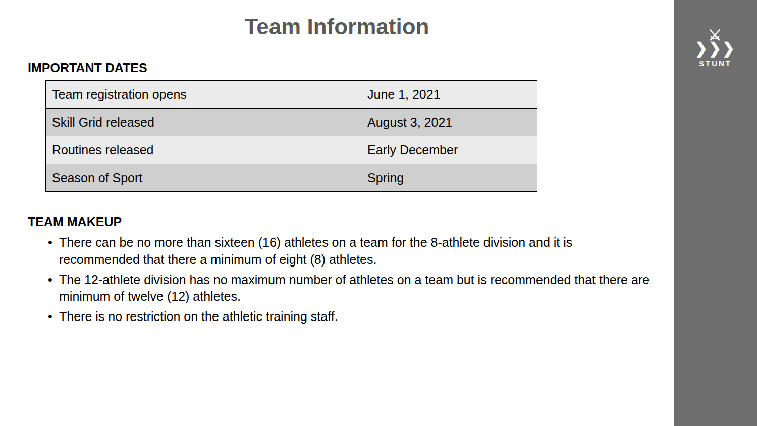⚔❯❯❯ STUNT
Team Information
IMPORTANT DATES
| Team registration opens | June 1, 2021 |
| Skill Grid released | August 3, 2021 |
| Routines released | Early December |
| Season of Sport | Spring |
TEAM MAKEUP
There can be no more than sixteen (16) athletes on a team for the 8-athlete division and it is recommended that there a minimum of eight (8) athletes.
The 12-athlete division has no maximum number of athletes on a team but is recommended that there are minimum of twelve (12) athletes.
There is no restriction on the athletic training staff.